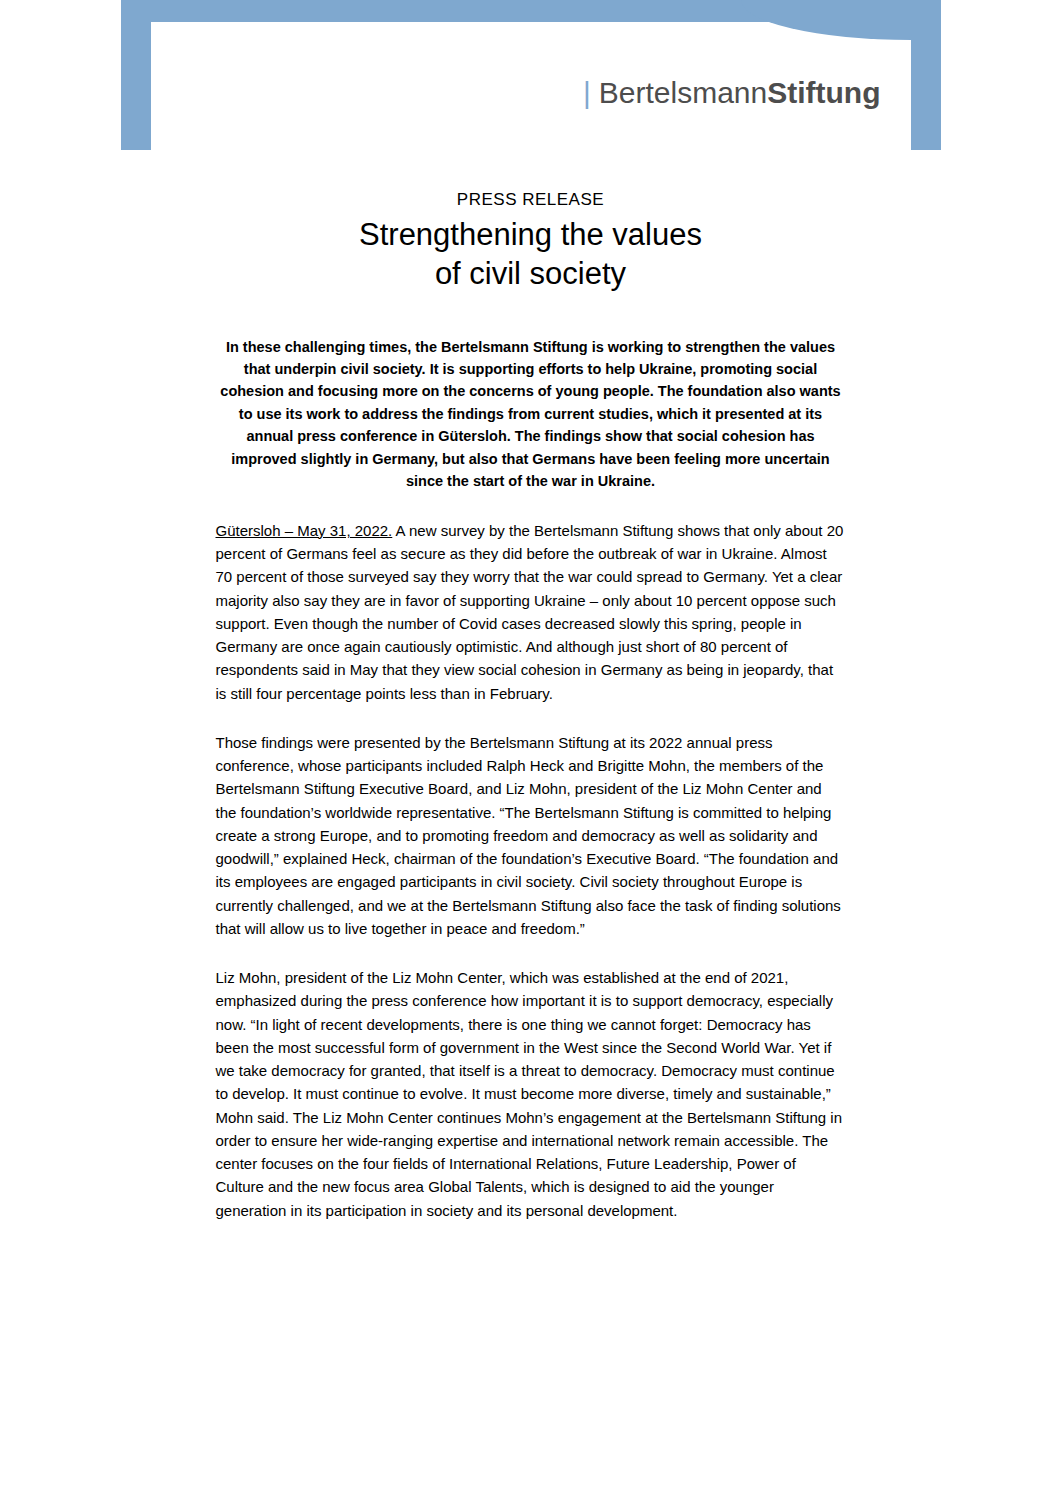|Bertelsmann Stiftung
PRESS RELEASE
Strengthening the values
of civil society
In these challenging times, the Bertelsmann Stiftung is working to strengthen the values that underpin civil society. It is supporting efforts to help Ukraine, promoting social cohesion and focusing more on the concerns of young people. The foundation also wants to use its work to address the findings from current studies, which it presented at its annual press conference in Gütersloh. The findings show that social cohesion has improved slightly in Germany, but also that Germans have been feeling more uncertain since the start of the war in Ukraine.
Gütersloh – May 31, 2022. A new survey by the Bertelsmann Stiftung shows that only about 20 percent of Germans feel as secure as they did before the outbreak of war in Ukraine. Almost 70 percent of those surveyed say they worry that the war could spread to Germany. Yet a clear majority also say they are in favor of supporting Ukraine – only about 10 percent oppose such support. Even though the number of Covid cases decreased slowly this spring, people in Germany are once again cautiously optimistic. And although just short of 80 percent of respondents said in May that they view social cohesion in Germany as being in jeopardy, that is still four percentage points less than in February.
Those findings were presented by the Bertelsmann Stiftung at its 2022 annual press conference, whose participants included Ralph Heck and Brigitte Mohn, the members of the Bertelsmann Stiftung Executive Board, and Liz Mohn, president of the Liz Mohn Center and the foundation’s worldwide representative. “The Bertelsmann Stiftung is committed to helping create a strong Europe, and to promoting freedom and democracy as well as solidarity and goodwill,” explained Heck, chairman of the foundation’s Executive Board. “The foundation and its employees are engaged participants in civil society. Civil society throughout Europe is currently challenged, and we at the Bertelsmann Stiftung also face the task of finding solutions that will allow us to live together in peace and freedom.”
Liz Mohn, president of the Liz Mohn Center, which was established at the end of 2021, emphasized during the press conference how important it is to support democracy, especially now. “In light of recent developments, there is one thing we cannot forget: Democracy has been the most successful form of government in the West since the Second World War. Yet if we take democracy for granted, that itself is a threat to democracy. Democracy must continue to develop. It must continue to evolve. It must become more diverse, timely and sustainable,” Mohn said. The Liz Mohn Center continues Mohn’s engagement at the Bertelsmann Stiftung in order to ensure her wide-ranging expertise and international network remain accessible. The center focuses on the four fields of International Relations, Future Leadership, Power of Culture and the new focus area Global Talents, which is designed to aid the younger generation in its participation in society and its personal development.